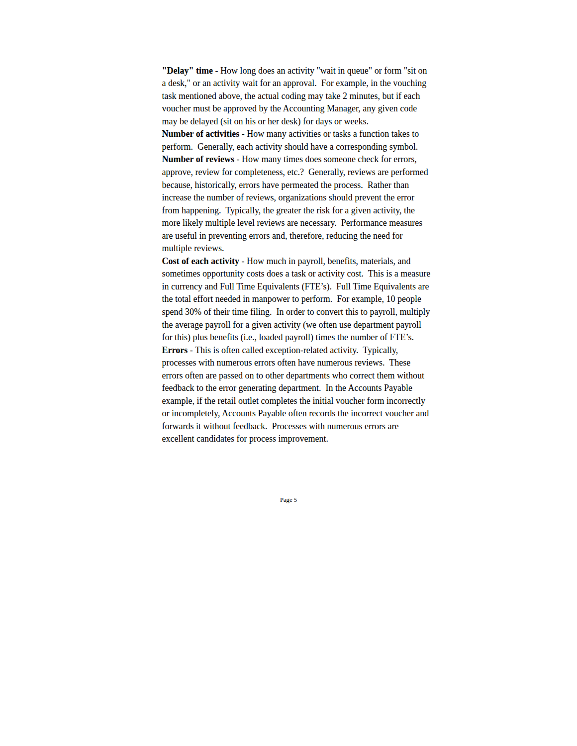"Delay" time - How long does an activity "wait in queue" or form "sit on a desk," or an activity wait for an approval. For example, in the vouching task mentioned above, the actual coding may take 2 minutes, but if each voucher must be approved by the Accounting Manager, any given code may be delayed (sit on his or her desk) for days or weeks.
Number of activities - How many activities or tasks a function takes to perform. Generally, each activity should have a corresponding symbol.
Number of reviews - How many times does someone check for errors, approve, review for completeness, etc.? Generally, reviews are performed because, historically, errors have permeated the process. Rather than increase the number of reviews, organizations should prevent the error from happening. Typically, the greater the risk for a given activity, the more likely multiple level reviews are necessary. Performance measures are useful in preventing errors and, therefore, reducing the need for multiple reviews.
Cost of each activity - How much in payroll, benefits, materials, and sometimes opportunity costs does a task or activity cost. This is a measure in currency and Full Time Equivalents (FTE’s). Full Time Equivalents are the total effort needed in manpower to perform. For example, 10 people spend 30% of their time filing. In order to convert this to payroll, multiply the average payroll for a given activity (we often use department payroll for this) plus benefits (i.e., loaded payroll) times the number of FTE’s.
Errors - This is often called exception-related activity. Typically, processes with numerous errors often have numerous reviews. These errors often are passed on to other departments who correct them without feedback to the error generating department. In the Accounts Payable example, if the retail outlet completes the initial voucher form incorrectly or incompletely, Accounts Payable often records the incorrect voucher and forwards it without feedback. Processes with numerous errors are excellent candidates for process improvement.
Page 5